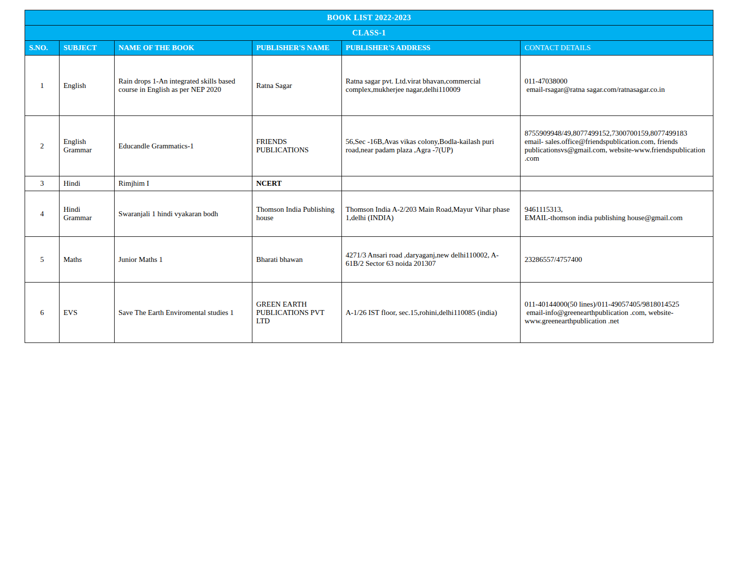| BOOK LIST 2022-2023 |
| --- |
| CLASS-1 |
| S.NO. | SUBJECT | NAME OF THE BOOK | PUBLISHER'S NAME | PUBLISHER'S ADDRESS | CONTACT DETAILS |
| 1 | English | Rain drops 1-An integrated skills based course in English as per NEP 2020 | Ratna Sagar | Ratna sagar pvt. Ltd.virat bhavan,commercial complex,mukherjee nagar,delhi110009 | 011-47038000 email-rsagar@ratna sagar.com/ratnasagar.co.in |
| 2 | English Grammar | Educandle Grammatics-1 | FRIENDS PUBLICATIONS | 56,Sec -16B,Avas vikas colony,Bodla-kailash puri road,near padam plaza ,Agra -7(UP) | 8755909948/49,8077499152,7300700159,8077499183 email- sales.office@friendspublication.com, friends publicationsvs@gmail.com, website-www.friendspublication .com |
| 3 | Hindi | Rimjhim I | NCERT | | |
| 4 | Hindi Grammar | Swaranjali 1 hindi vyakaran bodh | Thomson India Publishing house | Thomson India A-2/203 Main Road,Mayur Vihar phase 1,delhi (INDIA) | 9461115313, EMAIL-thomson india publishing house@gmail.com |
| 5 | Maths | Junior Maths 1 | Bharati bhawan | 4271/3 Ansari road ,daryaganj,new delhi110002, A-61B/2 Sector 63 noida 201307 | 23286557/4757400 |
| 6 | EVS | Save The Earth Enviromental studies 1 | GREEN EARTH PUBLICATIONS PVT LTD | A-1/26 IST floor, sec.15,rohini,delhi110085 (india) | 011-40144000(50 lines)/011-49057405/9818014525 email-info@greenearthpublication .com, website-www.greenearthpublication .net |